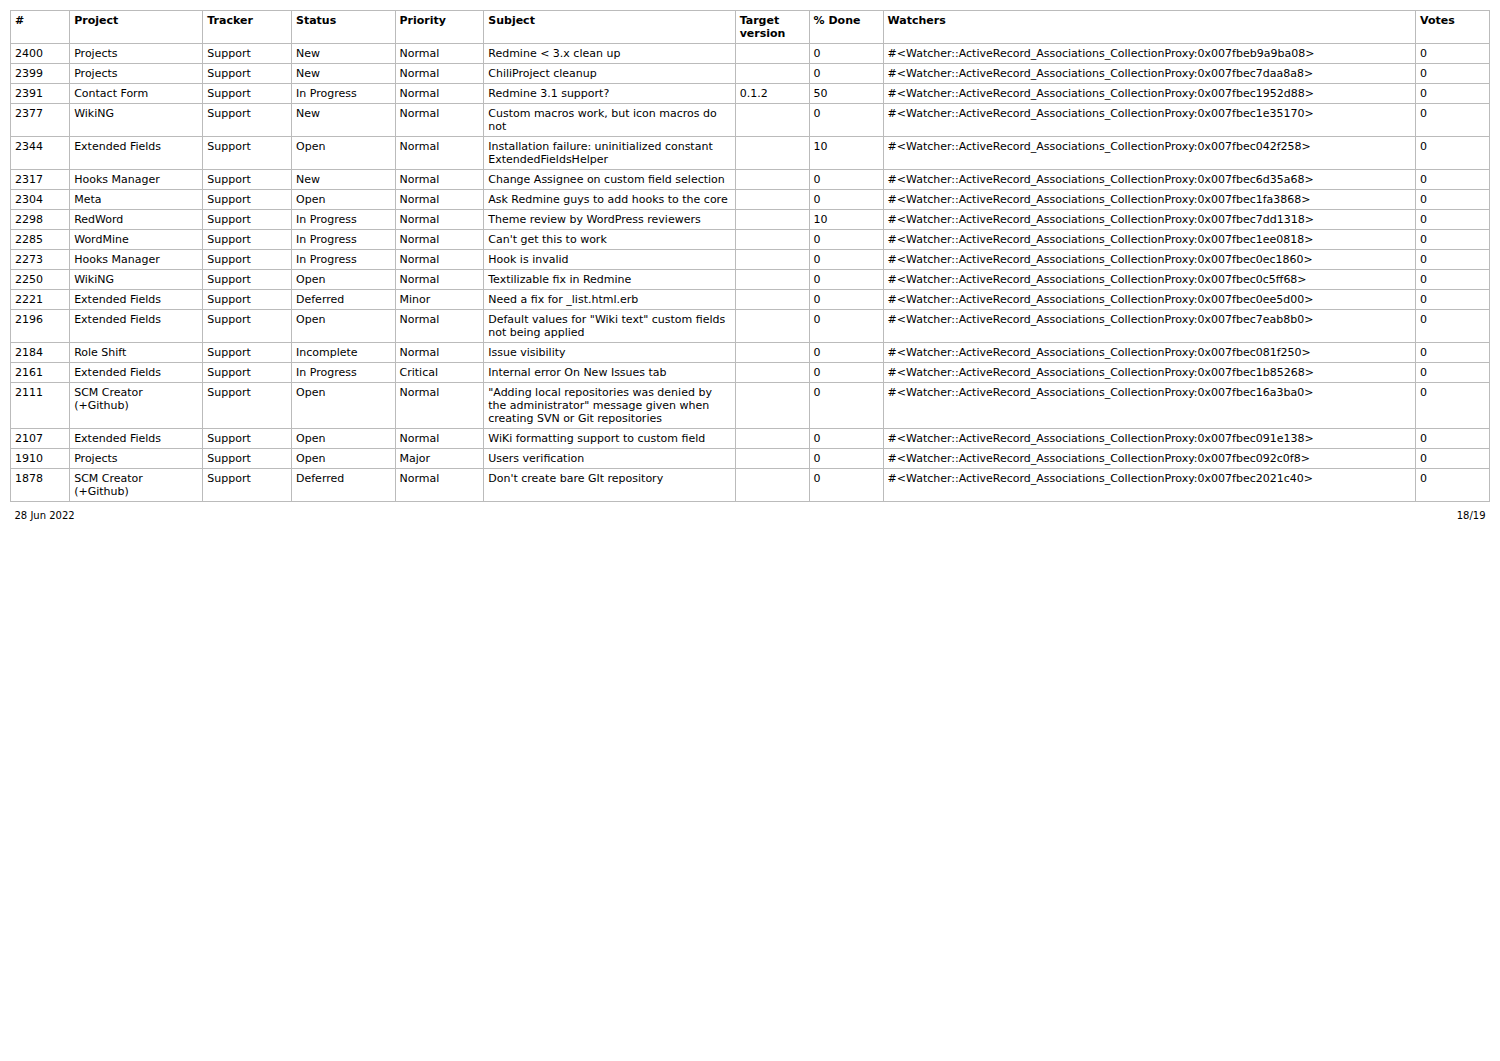| # | Project | Tracker | Status | Priority | Subject | Target version | % Done | Watchers | Votes |
| --- | --- | --- | --- | --- | --- | --- | --- | --- | --- |
| 2400 | Projects | Support | New | Normal | Redmine < 3.x clean up | | 0 | #<Watcher::ActiveRecord_Associations_CollectionProxy:0x007fbeb9a9ba08> | 0 |
| 2399 | Projects | Support | New | Normal | ChiliProject cleanup | | 0 | #<Watcher::ActiveRecord_Associations_CollectionProxy:0x007fbec7daa8a8> | 0 |
| 2391 | Contact Form | Support | In Progress | Normal | Redmine 3.1 support? | 0.1.2 | 50 | #<Watcher::ActiveRecord_Associations_CollectionProxy:0x007fbec1952d88> | 0 |
| 2377 | WikiNG | Support | New | Normal | Custom macros work, but icon macros do not | | 0 | #<Watcher::ActiveRecord_Associations_CollectionProxy:0x007fbec1e35170> | 0 |
| 2344 | Extended Fields | Support | Open | Normal | Installation failure: uninitialized constant ExtendedFieldsHelper | | 10 | #<Watcher::ActiveRecord_Associations_CollectionProxy:0x007fbec042f258> | 0 |
| 2317 | Hooks Manager | Support | New | Normal | Change Assignee on custom field selection | | 0 | #<Watcher::ActiveRecord_Associations_CollectionProxy:0x007fbec6d35a68> | 0 |
| 2304 | Meta | Support | Open | Normal | Ask Redmine guys to add hooks to the core | | 0 | #<Watcher::ActiveRecord_Associations_CollectionProxy:0x007fbec1fa3868> | 0 |
| 2298 | RedWord | Support | In Progress | Normal | Theme review by WordPress reviewers | | 10 | #<Watcher::ActiveRecord_Associations_CollectionProxy:0x007fbec7dd1318> | 0 |
| 2285 | WordMine | Support | In Progress | Normal | Can't get this to work | | 0 | #<Watcher::ActiveRecord_Associations_CollectionProxy:0x007fbec1ee0818> | 0 |
| 2273 | Hooks Manager | Support | In Progress | Normal | Hook is invalid | | 0 | #<Watcher::ActiveRecord_Associations_CollectionProxy:0x007fbec0ec1860> | 0 |
| 2250 | WikiNG | Support | Open | Normal | Textilizable fix in Redmine | | 0 | #<Watcher::ActiveRecord_Associations_CollectionProxy:0x007fbec0c5ff68> | 0 |
| 2221 | Extended Fields | Support | Deferred | Minor | Need a fix for _list.html.erb | | 0 | #<Watcher::ActiveRecord_Associations_CollectionProxy:0x007fbec0ee5d00> | 0 |
| 2196 | Extended Fields | Support | Open | Normal | Default values for "Wiki text" custom fields not being applied | | 0 | #<Watcher::ActiveRecord_Associations_CollectionProxy:0x007fbec7eab8b0> | 0 |
| 2184 | Role Shift | Support | Incomplete | Normal | Issue visibility | | 0 | #<Watcher::ActiveRecord_Associations_CollectionProxy:0x007fbec081f250> | 0 |
| 2161 | Extended Fields | Support | In Progress | Critical | Internal error On New Issues tab | | 0 | #<Watcher::ActiveRecord_Associations_CollectionProxy:0x007fbec1b85268> | 0 |
| 2111 | SCM Creator (+Github) | Support | Open | Normal | "Adding local repositories was denied by the administrator" message given when creating SVN or Git repositories | | 0 | #<Watcher::ActiveRecord_Associations_CollectionProxy:0x007fbec16a3ba0> | 0 |
| 2107 | Extended Fields | Support | Open | Normal | WiKi formatting support to custom field | | 0 | #<Watcher::ActiveRecord_Associations_CollectionProxy:0x007fbec091e138> | 0 |
| 1910 | Projects | Support | Open | Major | Users verification | | 0 | #<Watcher::ActiveRecord_Associations_CollectionProxy:0x007fbec092c0f8> | 0 |
| 1878 | SCM Creator (+Github) | Support | Deferred | Normal | Don't create bare GIt repository | | 0 | #<Watcher::ActiveRecord_Associations_CollectionProxy:0x007fbec2021c40> | 0 |
| 28 Jun 2022 | 18/19 |